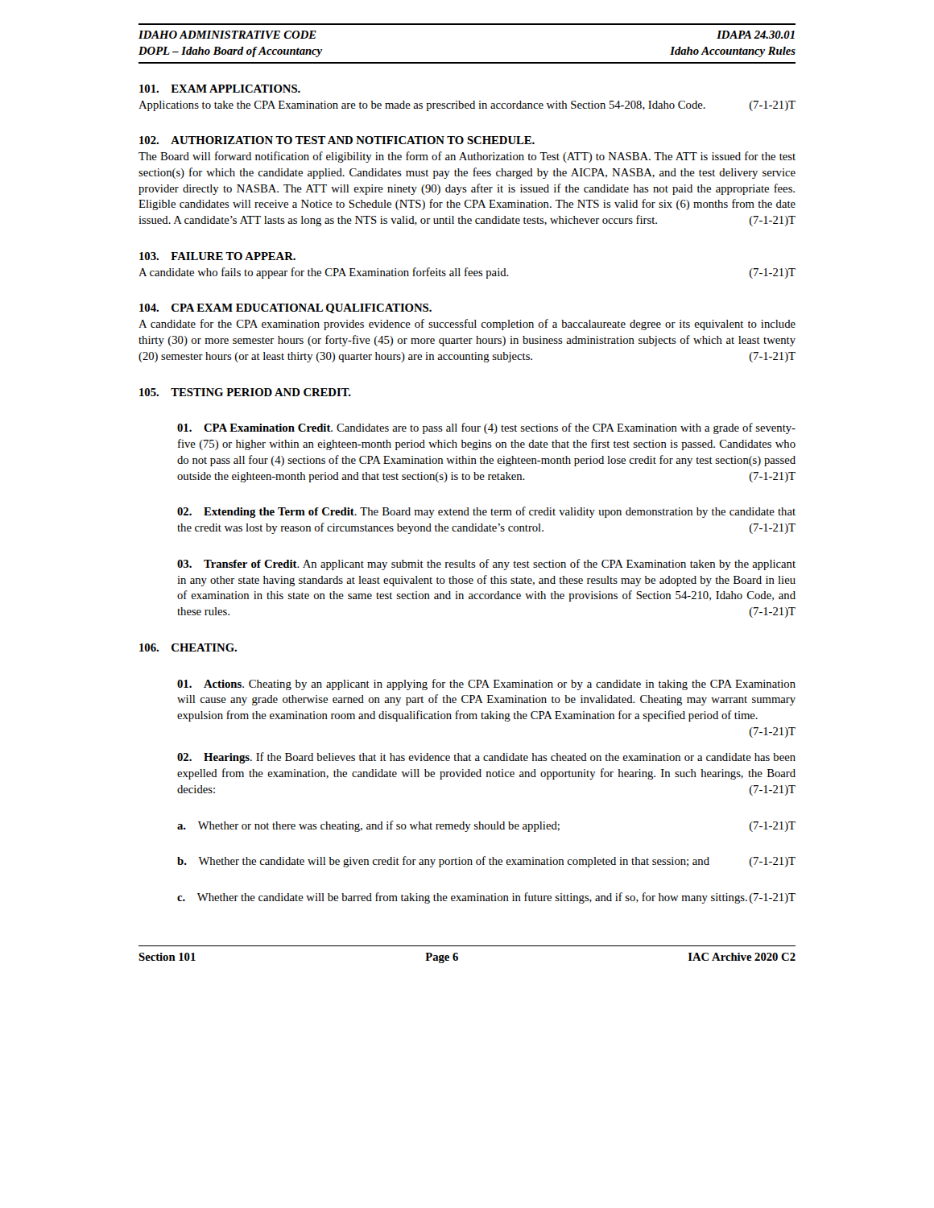IDAHO ADMINISTRATIVE CODE IDAPA 24.30.01
DOPL – Idaho Board of Accountancy Idaho Accountancy Rules
101. EXAM APPLICATIONS.
Applications to take the CPA Examination are to be made as prescribed in accordance with Section 54-208, Idaho Code.(7-1-21)T
102. AUTHORIZATION TO TEST AND NOTIFICATION TO SCHEDULE.
The Board will forward notification of eligibility in the form of an Authorization to Test (ATT) to NASBA. The ATT is issued for the test section(s) for which the candidate applied. Candidates must pay the fees charged by the AICPA, NASBA, and the test delivery service provider directly to NASBA. The ATT will expire ninety (90) days after it is issued if the candidate has not paid the appropriate fees. Eligible candidates will receive a Notice to Schedule (NTS) for the CPA Examination. The NTS is valid for six (6) months from the date issued. A candidate’s ATT lasts as long as the NTS is valid, or until the candidate tests, whichever occurs first.(7-1-21)T
103. FAILURE TO APPEAR.
A candidate who fails to appear for the CPA Examination forfeits all fees paid.(7-1-21)T
104. CPA EXAM EDUCATIONAL QUALIFICATIONS.
A candidate for the CPA examination provides evidence of successful completion of a baccalaureate degree or its equivalent to include thirty (30) or more semester hours (or forty-five (45) or more quarter hours) in business administration subjects of which at least twenty (20) semester hours (or at least thirty (30) quarter hours) are in accounting subjects.(7-1-21)T
105. TESTING PERIOD AND CREDIT.
01. CPA Examination Credit. Candidates are to pass all four (4) test sections of the CPA Examination with a grade of seventy-five (75) or higher within an eighteen-month period which begins on the date that the first test section is passed. Candidates who do not pass all four (4) sections of the CPA Examination within the eighteen-month period lose credit for any test section(s) passed outside the eighteen-month period and that test section(s) is to be retaken.(7-1-21)T
02. Extending the Term of Credit. The Board may extend the term of credit validity upon demonstration by the candidate that the credit was lost by reason of circumstances beyond the candidate’s control.(7-1-21)T
03. Transfer of Credit. An applicant may submit the results of any test section of the CPA Examination taken by the applicant in any other state having standards at least equivalent to those of this state, and these results may be adopted by the Board in lieu of examination in this state on the same test section and in accordance with the provisions of Section 54-210, Idaho Code, and these rules.(7-1-21)T
106. CHEATING.
01. Actions. Cheating by an applicant in applying for the CPA Examination or by a candidate in taking the CPA Examination will cause any grade otherwise earned on any part of the CPA Examination to be invalidated. Cheating may warrant summary expulsion from the examination room and disqualification from taking the CPA Examination for a specified period of time.(7-1-21)T
02. Hearings. If the Board believes that it has evidence that a candidate has cheated on the examination or a candidate has been expelled from the examination, the candidate will be provided notice and opportunity for hearing. In such hearings, the Board decides:(7-1-21)T
a. Whether or not there was cheating, and if so what remedy should be applied;(7-1-21)T
b. Whether the candidate will be given credit for any portion of the examination completed in that session; and(7-1-21)T
c. Whether the candidate will be barred from taking the examination in future sittings, and if so, for how many sittings.(7-1-21)T
Section 101 Page 6 IAC Archive 2020 C2